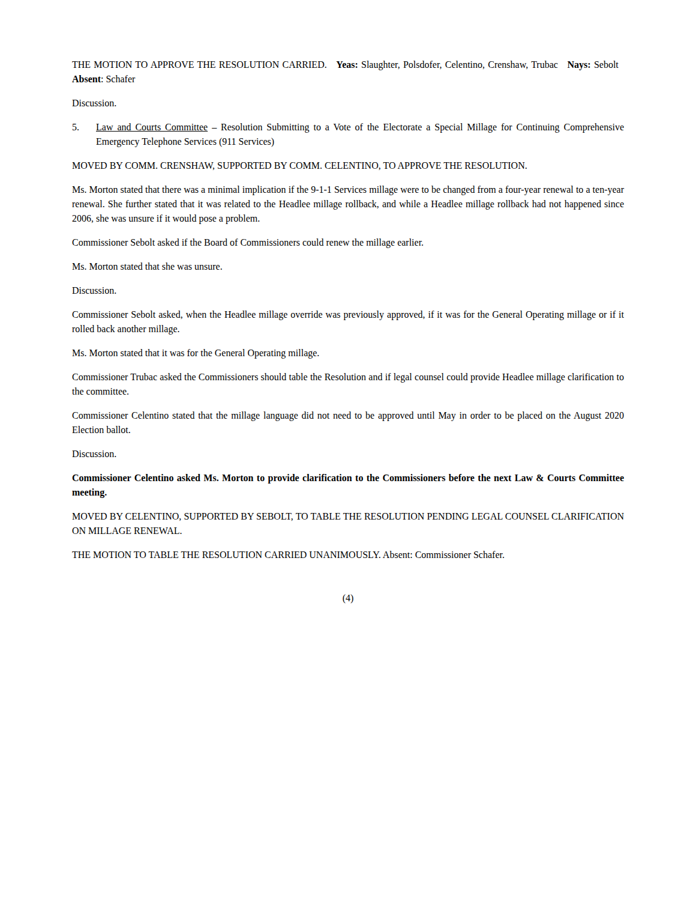THE MOTION TO APPROVE THE RESOLUTION CARRIED. Yeas: Slaughter, Polsdofer, Celentino, Crenshaw, Trubac Nays: Sebolt Absent: Schafer
Discussion.
5.
Law and Courts Committee – Resolution Submitting to a Vote of the Electorate a Special Millage for Continuing Comprehensive Emergency Telephone Services (911 Services)
MOVED BY COMM. CRENSHAW, SUPPORTED BY COMM. CELENTINO, TO APPROVE THE RESOLUTION.
Ms. Morton stated that there was a minimal implication if the 9-1-1 Services millage were to be changed from a four-year renewal to a ten-year renewal. She further stated that it was related to the Headlee millage rollback, and while a Headlee millage rollback had not happened since 2006, she was unsure if it would pose a problem.
Commissioner Sebolt asked if the Board of Commissioners could renew the millage earlier.
Ms. Morton stated that she was unsure.
Discussion.
Commissioner Sebolt asked, when the Headlee millage override was previously approved, if it was for the General Operating millage or if it rolled back another millage.
Ms. Morton stated that it was for the General Operating millage.
Commissioner Trubac asked the Commissioners should table the Resolution and if legal counsel could provide Headlee millage clarification to the committee.
Commissioner Celentino stated that the millage language did not need to be approved until May in order to be placed on the August 2020 Election ballot.
Discussion.
Commissioner Celentino asked Ms. Morton to provide clarification to the Commissioners before the next Law & Courts Committee meeting.
MOVED BY CELENTINO, SUPPORTED BY SEBOLT, TO TABLE THE RESOLUTION PENDING LEGAL COUNSEL CLARIFICATION ON MILLAGE RENEWAL.
THE MOTION TO TABLE THE RESOLUTION CARRIED UNANIMOUSLY. Absent: Commissioner Schafer.
(4)